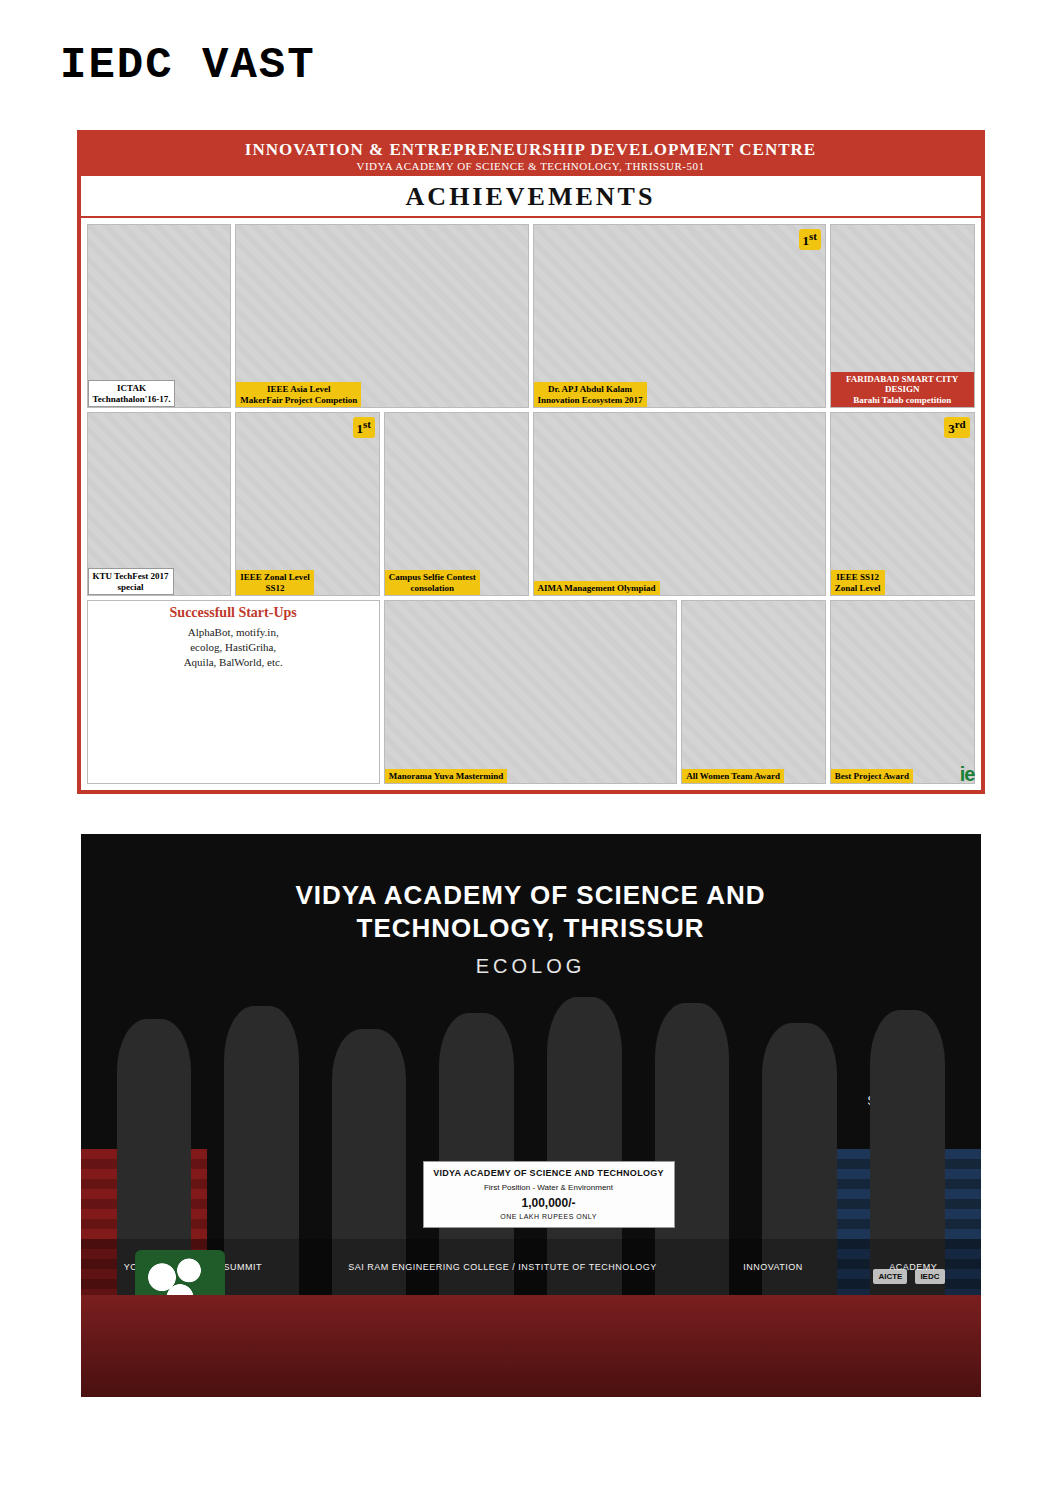IEDC VAST
INNOVATION & ENTREPRENEURSHIP DEVELOPMENT CENTRE
VIDYA ACADEMY OF SCIENCE & TECHNOLOGY, THRISSUR-501
ACHIEVEMENTS
2nd ICTAK
Technathalon'16-17.
2nd IEEE Asia Level
MakerFair Project Competion
1st Dr. APJ Abdul Kalam
Innovation Ecosystem 2017
FARIDABAD SMART CITY DESIGN
Barahi Talab competition
KTU TechFest 2017
special
1st IEEE Zonal Level
SS12
Campus Selfie Contest
consolation
AIMA Management Olympiad
3rd IEEE SS12
Zonal Level
Successfull Start-Ups
AlphaBot, motify.in,
ecolog, HastiGriha,
Aquila, BalWorld, etc.
Manorama Yuva Mastermind
All Women Team Award
Best Project Award
ie
VIDYA ACADEMY OF SCIENCE AND
TECHNOLOGY, THRISSUR
ECOLOG
Supported by
VIDYA ACADEMY OF SCIENCE AND TECHNOLOGY
First Position - Water & Environment
1,00,000/-
ONE LAKH RUPEES ONLY
AICTE IEDC
YOUTH INNOVATION SUMMIT SAI RAM ENGINEERING COLLEGE / INSTITUTE OF TECHNOLOGY INNOVATION ACADEMY